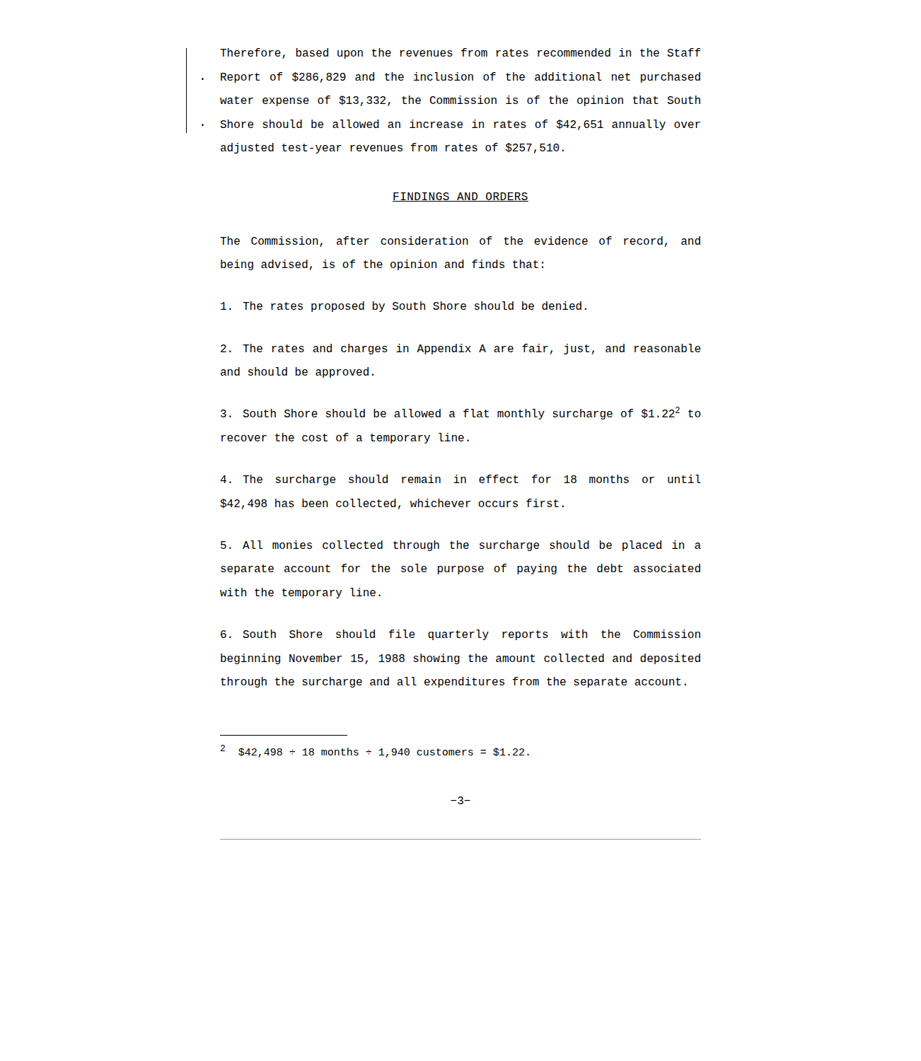.
.
Therefore, based upon the revenues from rates recommended in the Staff Report of $286,829 and the inclusion of the additional net purchased water expense of $13,332, the Commission is of the opinion that South Shore should be allowed an increase in rates of $42,651 annually over adjusted test-year revenues from rates of $257,510.
FINDINGS AND ORDERS
The Commission, after consideration of the evidence of record, and being advised, is of the opinion and finds that:
The rates proposed by South Shore should be denied.
The rates and charges in Appendix A are fair, just, and reasonable and should be approved.
South Shore should be allowed a flat monthly surcharge of $1.222 to recover the cost of a temporary line.
The surcharge should remain in effect for 18 months or until $42,498 has been collected, whichever occurs first.
All monies collected through the surcharge should be placed in a separate account for the sole purpose of paying the debt associated with the temporary line.
South Shore should file quarterly reports with the Commission beginning November 15, 1988 showing the amount collected and deposited through the surcharge and all expenditures from the separate account.
2 $42,498 ÷ 18 months ÷ 1,940 customers = $1.22.
−3−